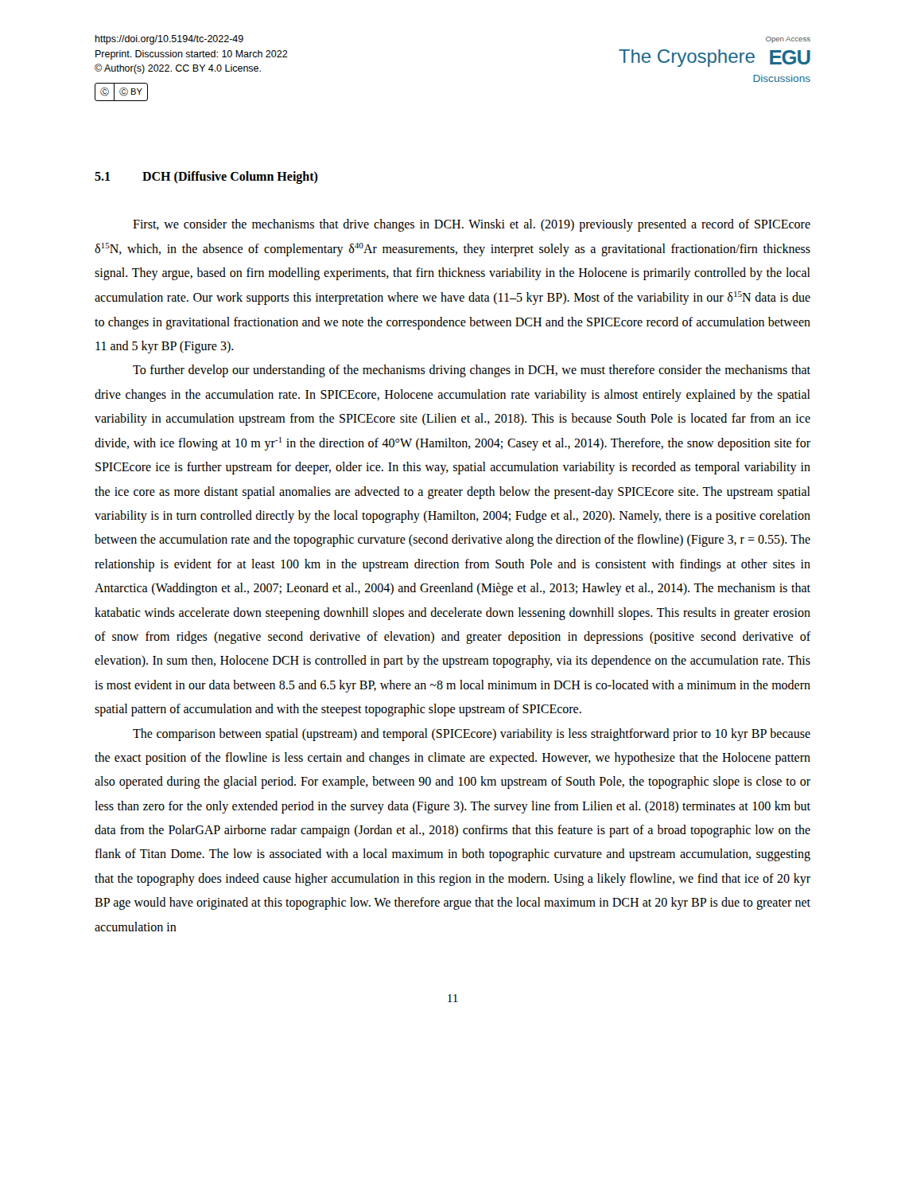https://doi.org/10.5194/tc-2022-49
Preprint. Discussion started: 10 March 2022
© Author(s) 2022. CC BY 4.0 License.
Ⓒ Ⓒ BY
Open Access
The Cryosphere EGU
Discussions
5.1 DCH (Diffusive Column Height)
First, we consider the mechanisms that drive changes in DCH. Winski et al. (2019) previously presented a record of SPICEcore δ15N, which, in the absence of complementary δ40Ar measurements, they interpret solely as a gravitational fractionation/firn thickness signal. They argue, based on firn modelling experiments, that firn thickness variability in the Holocene is primarily controlled by the local accumulation rate. Our work supports this interpretation where we have data (11–5 kyr BP). Most of the variability in our δ15N data is due to changes in gravitational fractionation and we note the correspondence between DCH and the SPICEcore record of accumulation between 11 and 5 kyr BP (Figure 3).
To further develop our understanding of the mechanisms driving changes in DCH, we must therefore consider the mechanisms that drive changes in the accumulation rate. In SPICEcore, Holocene accumulation rate variability is almost entirely explained by the spatial variability in accumulation upstream from the SPICEcore site (Lilien et al., 2018). This is because South Pole is located far from an ice divide, with ice flowing at 10 m yr-1 in the direction of 40°W (Hamilton, 2004; Casey et al., 2014). Therefore, the snow deposition site for SPICEcore ice is further upstream for deeper, older ice. In this way, spatial accumulation variability is recorded as temporal variability in the ice core as more distant spatial anomalies are advected to a greater depth below the present-day SPICEcore site. The upstream spatial variability is in turn controlled directly by the local topography (Hamilton, 2004; Fudge et al., 2020). Namely, there is a positive corelation between the accumulation rate and the topographic curvature (second derivative along the direction of the flowline) (Figure 3, r = 0.55). The relationship is evident for at least 100 km in the upstream direction from South Pole and is consistent with findings at other sites in Antarctica (Waddington et al., 2007; Leonard et al., 2004) and Greenland (Miège et al., 2013; Hawley et al., 2014). The mechanism is that katabatic winds accelerate down steepening downhill slopes and decelerate down lessening downhill slopes. This results in greater erosion of snow from ridges (negative second derivative of elevation) and greater deposition in depressions (positive second derivative of elevation). In sum then, Holocene DCH is controlled in part by the upstream topography, via its dependence on the accumulation rate. This is most evident in our data between 8.5 and 6.5 kyr BP, where an ~8 m local minimum in DCH is co-located with a minimum in the modern spatial pattern of accumulation and with the steepest topographic slope upstream of SPICEcore.
The comparison between spatial (upstream) and temporal (SPICEcore) variability is less straightforward prior to 10 kyr BP because the exact position of the flowline is less certain and changes in climate are expected. However, we hypothesize that the Holocene pattern also operated during the glacial period. For example, between 90 and 100 km upstream of South Pole, the topographic slope is close to or less than zero for the only extended period in the survey data (Figure 3). The survey line from Lilien et al. (2018) terminates at 100 km but data from the PolarGAP airborne radar campaign (Jordan et al., 2018) confirms that this feature is part of a broad topographic low on the flank of Titan Dome. The low is associated with a local maximum in both topographic curvature and upstream accumulation, suggesting that the topography does indeed cause higher accumulation in this region in the modern. Using a likely flowline, we find that ice of 20 kyr BP age would have originated at this topographic low. We therefore argue that the local maximum in DCH at 20 kyr BP is due to greater net accumulation in
11